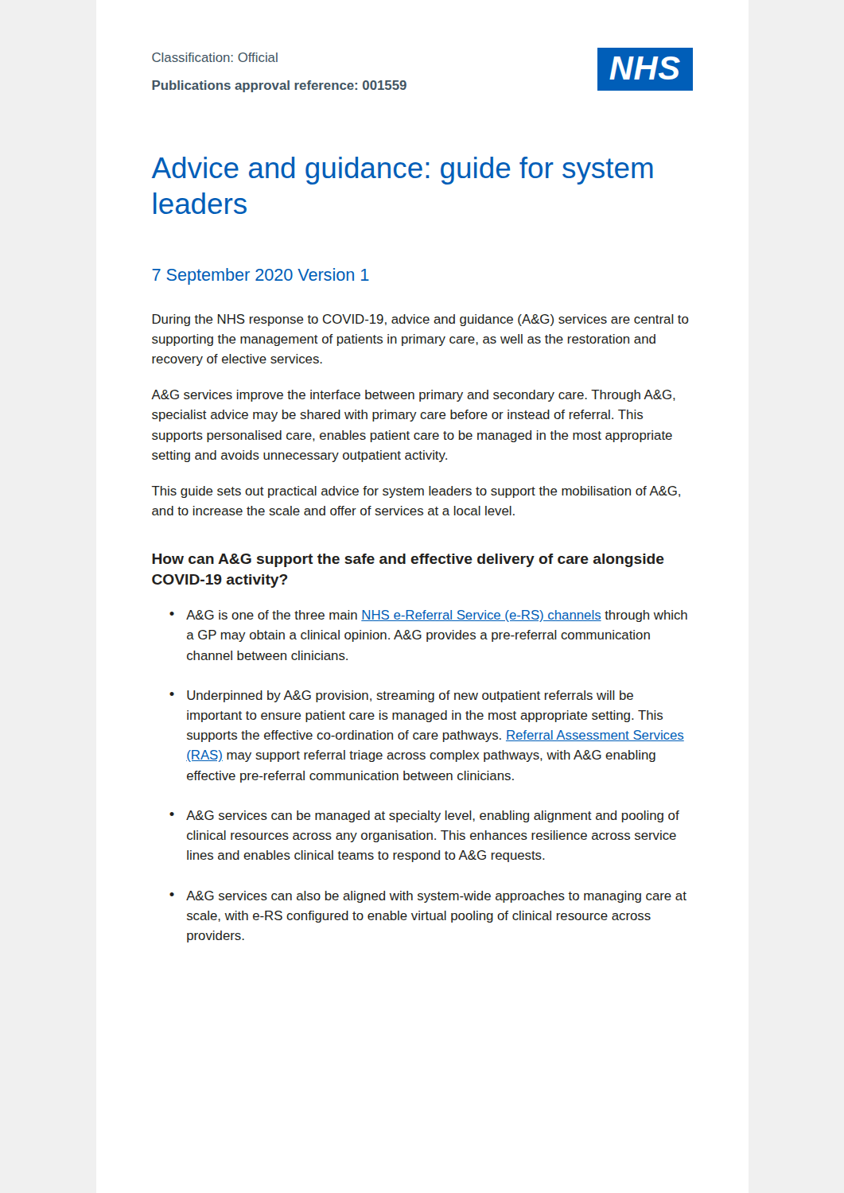Classification: Official
Publications approval reference: 001559
NHS
Advice and guidance: guide for system leaders
7 September 2020 Version 1
During the NHS response to COVID-19, advice and guidance (A&G) services are central to supporting the management of patients in primary care, as well as the restoration and recovery of elective services.
A&G services improve the interface between primary and secondary care. Through A&G, specialist advice may be shared with primary care before or instead of referral. This supports personalised care, enables patient care to be managed in the most appropriate setting and avoids unnecessary outpatient activity.
This guide sets out practical advice for system leaders to support the mobilisation of A&G, and to increase the scale and offer of services at a local level.
How can A&G support the safe and effective delivery of care alongside COVID-19 activity?
A&G is one of the three main NHS e-Referral Service (e-RS) channels through which a GP may obtain a clinical opinion. A&G provides a pre-referral communication channel between clinicians.
Underpinned by A&G provision, streaming of new outpatient referrals will be important to ensure patient care is managed in the most appropriate setting. This supports the effective co-ordination of care pathways. Referral Assessment Services (RAS) may support referral triage across complex pathways, with A&G enabling effective pre-referral communication between clinicians.
A&G services can be managed at specialty level, enabling alignment and pooling of clinical resources across any organisation. This enhances resilience across service lines and enables clinical teams to respond to A&G requests.
A&G services can also be aligned with system-wide approaches to managing care at scale, with e-RS configured to enable virtual pooling of clinical resource across providers.